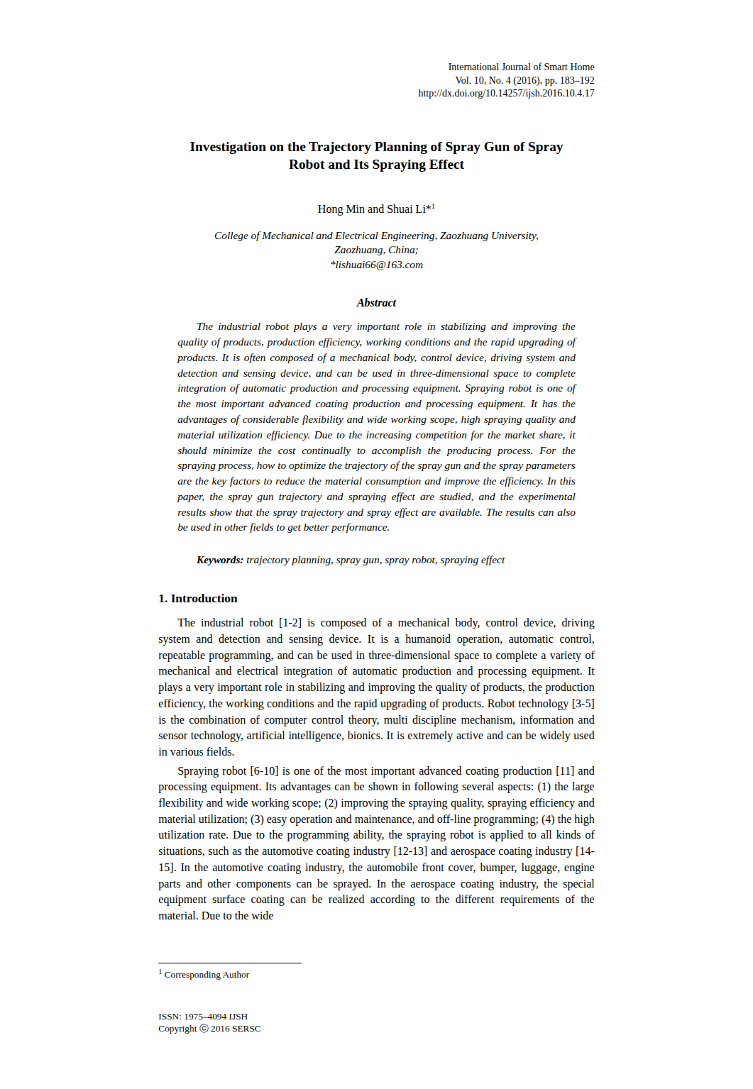International Journal of Smart Home
Vol. 10, No. 4 (2016), pp. 183–192
http://dx.doi.org/10.14257/ijsh.2016.10.4.17
Investigation on the Trajectory Planning of Spray Gun of Spray
Robot and Its Spraying Effect
Hong Min and Shuai Li*1
College of Mechanical and Electrical Engineering, Zaozhuang University,
Zaozhuang, China;
*lishuai66@163.com
Abstract
The industrial robot plays a very important role in stabilizing and improving the quality of products, production efficiency, working conditions and the rapid upgrading of products. It is often composed of a mechanical body, control device, driving system and detection and sensing device, and can be used in three-dimensional space to complete integration of automatic production and processing equipment. Spraying robot is one of the most important advanced coating production and processing equipment. It has the advantages of considerable flexibility and wide working scope, high spraying quality and material utilization efficiency. Due to the increasing competition for the market share, it should minimize the cost continually to accomplish the producing process. For the spraying process, how to optimize the trajectory of the spray gun and the spray parameters are the key factors to reduce the material consumption and improve the efficiency. In this paper, the spray gun trajectory and spraying effect are studied, and the experimental results show that the spray trajectory and spray effect are available. The results can also be used in other fields to get better performance.
Keywords: trajectory planning, spray gun, spray robot, spraying effect
1. Introduction
The industrial robot [1-2] is composed of a mechanical body, control device, driving system and detection and sensing device. It is a humanoid operation, automatic control, repeatable programming, and can be used in three-dimensional space to complete a variety of mechanical and electrical integration of automatic production and processing equipment. It plays a very important role in stabilizing and improving the quality of products, the production efficiency, the working conditions and the rapid upgrading of products. Robot technology [3-5] is the combination of computer control theory, multi discipline mechanism, information and sensor technology, artificial intelligence, bionics. It is extremely active and can be widely used in various fields.
Spraying robot [6-10] is one of the most important advanced coating production [11] and processing equipment. Its advantages can be shown in following several aspects: (1) the large flexibility and wide working scope; (2) improving the spraying quality, spraying efficiency and material utilization; (3) easy operation and maintenance, and off-line programming; (4) the high utilization rate. Due to the programming ability, the spraying robot is applied to all kinds of situations, such as the automotive coating industry [12-13] and aerospace coating industry [14-15]. In the automotive coating industry, the automobile front cover, bumper, luggage, engine parts and other components can be sprayed. In the aerospace coating industry, the special equipment surface coating can be realized according to the different requirements of the material. Due to the wide
1 Corresponding Author
ISSN: 1975–4094 IJSH
Copyright ⓒ 2016 SERSC